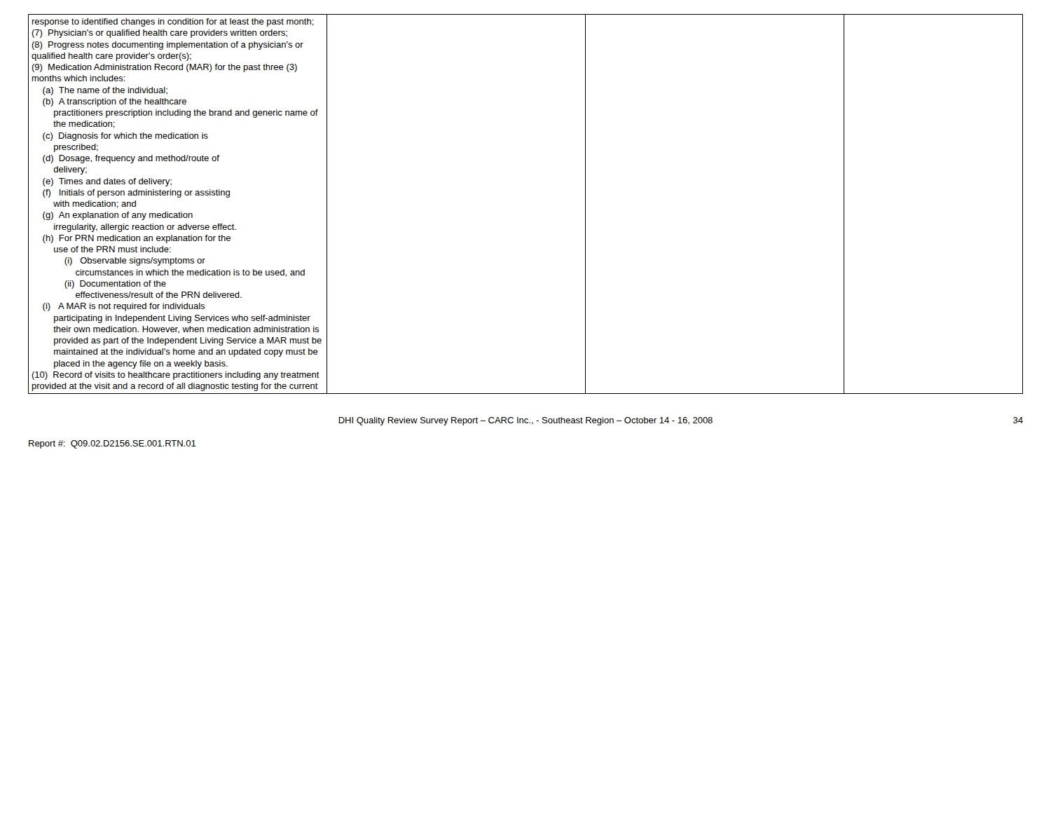| response to identified changes in condition for at least the past month; (7) Physician's or qualified health care providers written orders; (8) Progress notes documenting implementation of a physician's or qualified health care provider's order(s); (9) Medication Administration Record (MAR) for the past three (3) months which includes: (a) The name of the individual; (b) A transcription of the healthcare practitioners prescription including the brand and generic name of the medication; (c) Diagnosis for which the medication is prescribed; (d) Dosage, frequency and method/route of delivery; (e) Times and dates of delivery; (f) Initials of person administering or assisting with medication; and (g) An explanation of any medication irregularity, allergic reaction or adverse effect. (h) For PRN medication an explanation for the use of the PRN must include: (i) Observable signs/symptoms or circumstances in which the medication is to be used, and (ii) Documentation of the effectiveness/result of the PRN delivered. (i) A MAR is not required for individuals participating in Independent Living Services who self-administer their own medication. However, when medication administration is provided as part of the Independent Living Service a MAR must be maintained at the individual's home and an updated copy must be placed in the agency file on a weekly basis. (10) Record of visits to healthcare practitioners including any treatment provided at the visit and a record of all diagnostic testing for the current | | | |
DHI Quality Review Survey Report – CARC Inc., - Southeast Region – October 14 - 16, 2008 34
Report #: Q09.02.D2156.SE.001.RTN.01